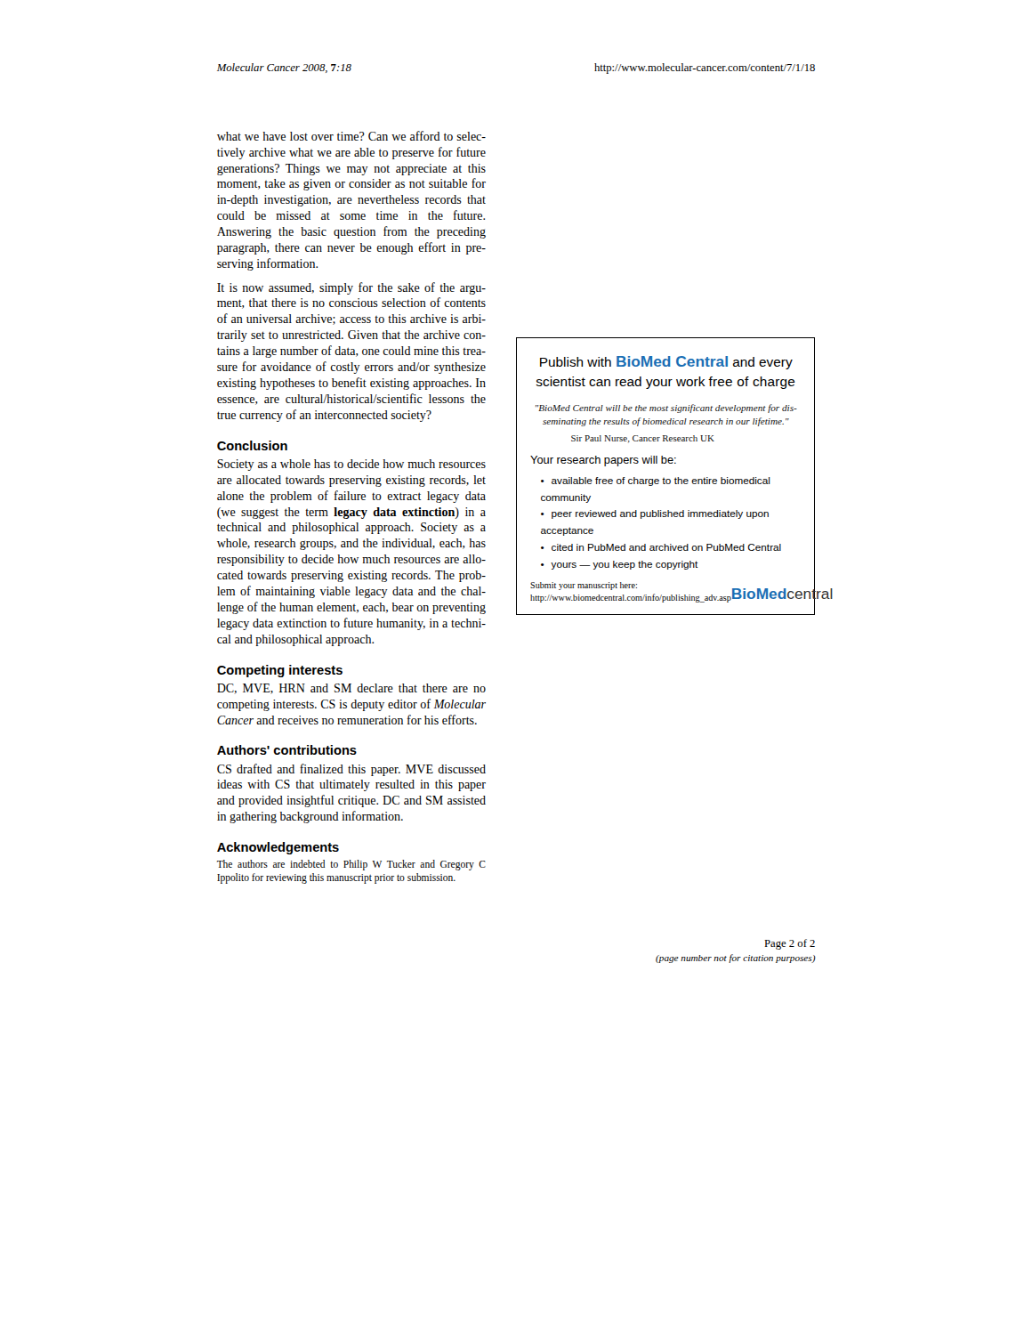Molecular Cancer 2008, 7:18
http://www.molecular-cancer.com/content/7/1/18
what we have lost over time? Can we afford to selectively archive what we are able to preserve for future generations? Things we may not appreciate at this moment, take as given or consider as not suitable for in-depth investigation, are nevertheless records that could be missed at some time in the future. Answering the basic question from the preceding paragraph, there can never be enough effort in preserving information.
It is now assumed, simply for the sake of the argument, that there is no conscious selection of contents of an universal archive; access to this archive is arbitrarily set to unrestricted. Given that the archive contains a large number of data, one could mine this treasure for avoidance of costly errors and/or synthesize existing hypotheses to benefit existing approaches. In essence, are cultural/historical/scientific lessons the true currency of an interconnected society?
Conclusion
Society as a whole has to decide how much resources are allocated towards preserving existing records, let alone the problem of failure to extract legacy data (we suggest the term legacy data extinction) in a technical and philosophical approach. Society as a whole, research groups, and the individual, each, has responsibility to decide how much resources are allocated towards preserving existing records. The problem of maintaining viable legacy data and the challenge of the human element, each, bear on preventing legacy data extinction to future humanity, in a technical and philosophical approach.
Competing interests
DC, MVE, HRN and SM declare that there are no competing interests. CS is deputy editor of Molecular Cancer and receives no remuneration for his efforts.
Authors' contributions
CS drafted and finalized this paper. MVE discussed ideas with CS that ultimately resulted in this paper and provided insightful critique. DC and SM assisted in gathering background information.
Acknowledgements
The authors are indebted to Philip W Tucker and Gregory C Ippolito for reviewing this manuscript prior to submission.
Publish with BioMed Central and every
scientist can read your work free of charge
"BioMed Central will be the most significant development for disseminating the results of biomedical research in our lifetime." Sir Paul Nurse, Cancer Research UK
Your research papers will be:
available free of charge to the entire biomedical community
peer reviewed and published immediately upon acceptance
cited in PubMed and archived on PubMed Central
yours — you keep the copyright
Submit your manuscript here:
http://www.biomedcentral.com/info/publishing_adv.asp
BioMed central
Page 2 of 2
(page number not for citation purposes)